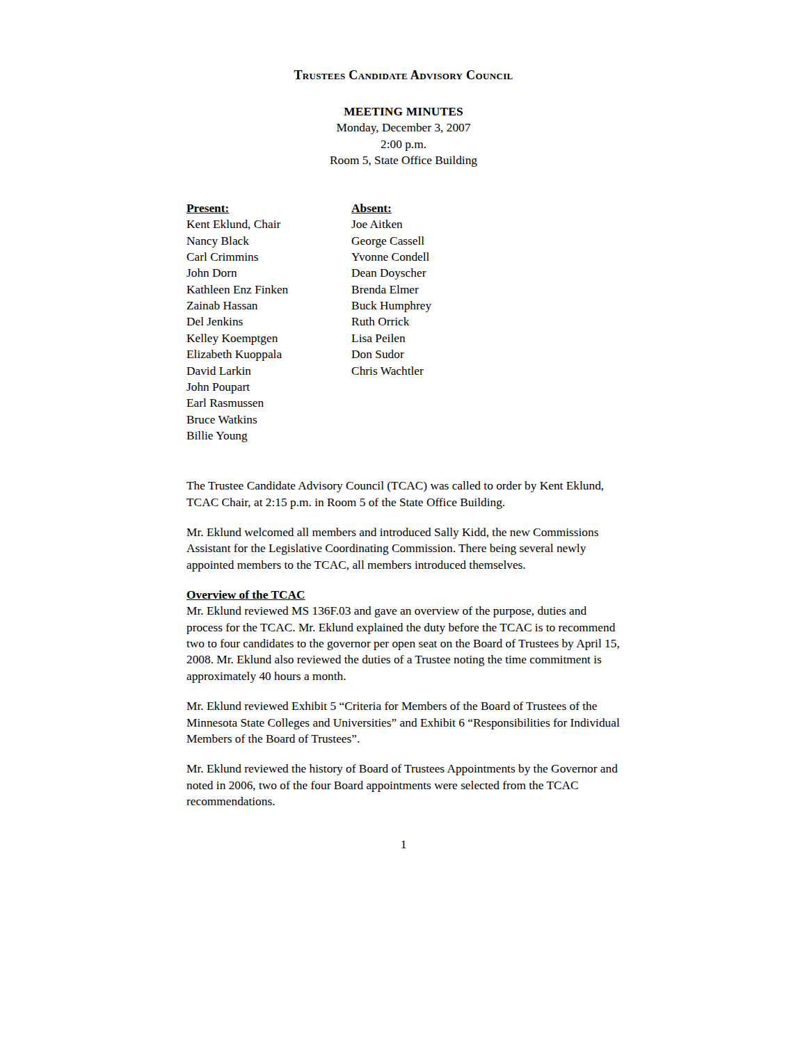Trustees Candidate Advisory Council
MEETING MINUTES
Monday, December 3, 2007
2:00 p.m.
Room 5, State Office Building
| Present: | Absent: |
| --- | --- |
| Kent Eklund, Chair | Joe Aitken |
| Nancy Black | George Cassell |
| Carl Crimmins | Yvonne Condell |
| John Dorn | Dean Doyscher |
| Kathleen Enz Finken | Brenda Elmer |
| Zainab Hassan | Buck Humphrey |
| Del Jenkins | Ruth Orrick |
| Kelley Koemptgen | Lisa Peilen |
| Elizabeth Kuoppala | Don Sudor |
| David Larkin | Chris Wachtler |
| John Poupart | |
| Earl Rasmussen | |
| Bruce Watkins | |
| Billie Young | |
The Trustee Candidate Advisory Council (TCAC) was called to order by Kent Eklund, TCAC Chair, at 2:15 p.m. in Room 5 of the State Office Building.
Mr. Eklund welcomed all members and introduced Sally Kidd, the new Commissions Assistant for the Legislative Coordinating Commission. There being several newly appointed members to the TCAC, all members introduced themselves.
Overview of the TCAC
Mr. Eklund reviewed MS 136F.03 and gave an overview of the purpose, duties and process for the TCAC. Mr. Eklund explained the duty before the TCAC is to recommend two to four candidates to the governor per open seat on the Board of Trustees by April 15, 2008. Mr. Eklund also reviewed the duties of a Trustee noting the time commitment is approximately 40 hours a month.
Mr. Eklund reviewed Exhibit 5 “Criteria for Members of the Board of Trustees of the Minnesota State Colleges and Universities” and Exhibit 6 “Responsibilities for Individual Members of the Board of Trustees”.
Mr. Eklund reviewed the history of Board of Trustees Appointments by the Governor and noted in 2006, two of the four Board appointments were selected from the TCAC recommendations.
1